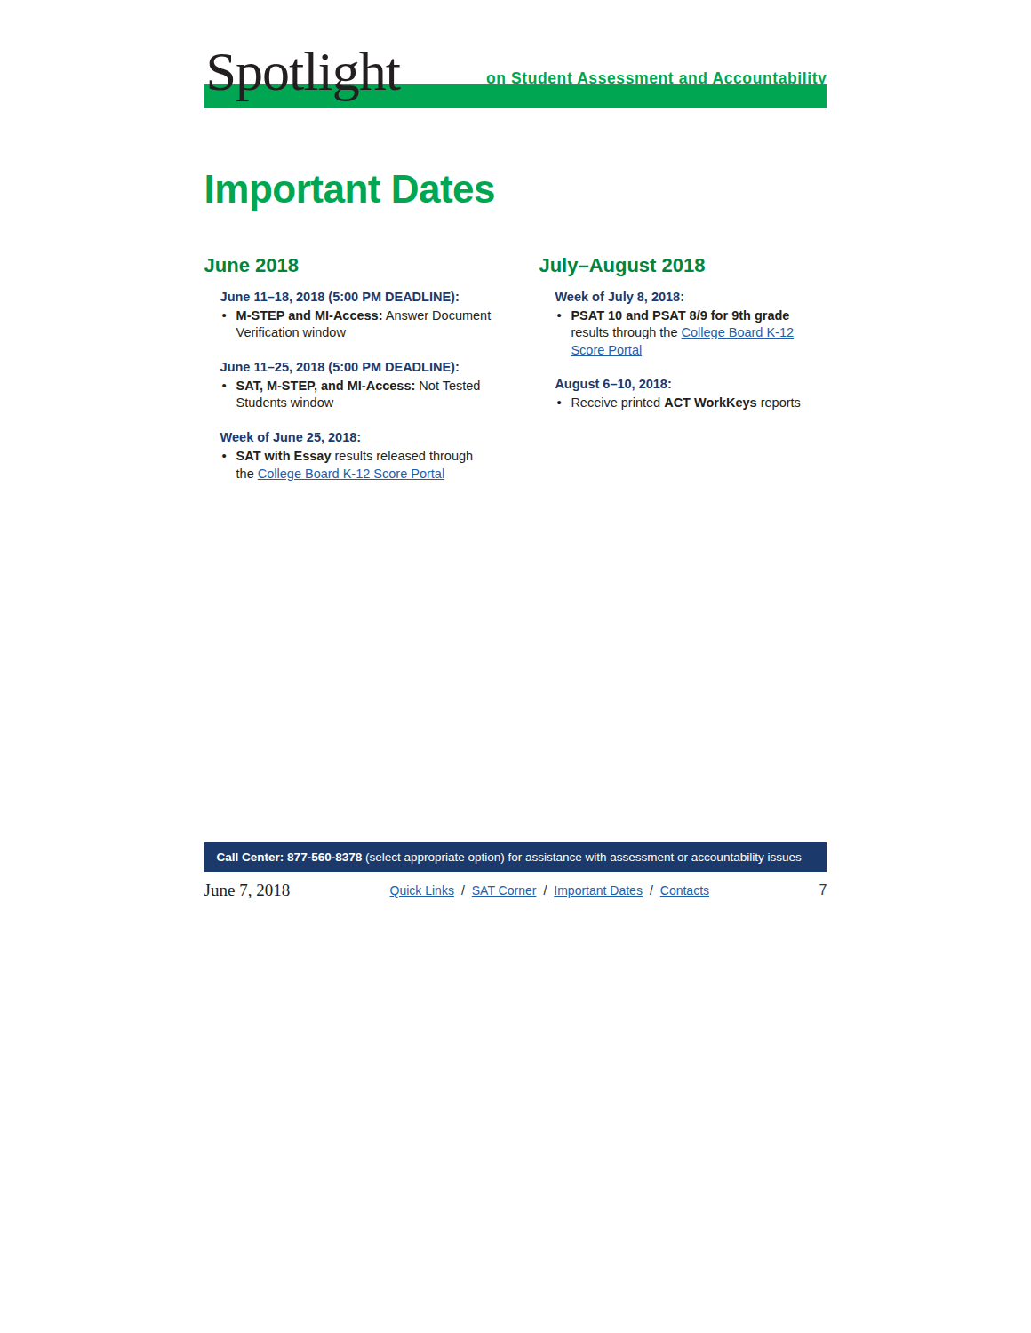Spotlight
on Student Assessment and Accountability
Important Dates
June 2018
June 11–18, 2018 (5:00 PM DEADLINE):
M-STEP and MI-Access: Answer Document Verification window
June 11–25, 2018 (5:00 PM DEADLINE):
SAT, M-STEP, and MI-Access: Not Tested Students window
Week of June 25, 2018:
SAT with Essay results released through the College Board K-12 Score Portal
July–August 2018
Week of July 8, 2018:
PSAT 10 and PSAT 8/9 for 9th grade results through the College Board K-12 Score Portal
August 6–10, 2018:
Receive printed ACT WorkKeys reports
Call Center: 877-560-8378 (select appropriate option) for assistance with assessment or accountability issues
June 7, 2018
Quick Links / SAT Corner / Important Dates / Contacts
7